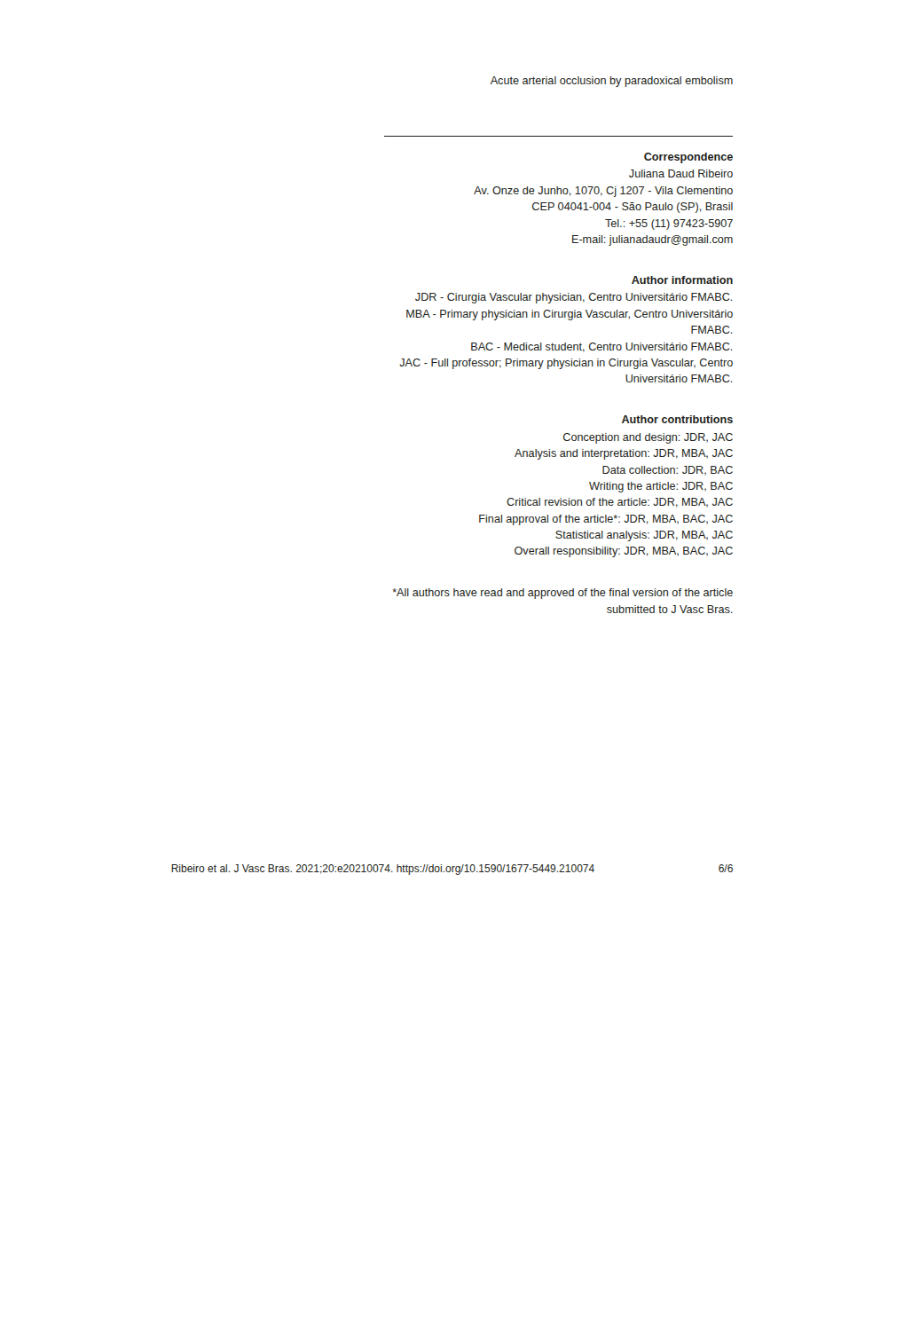Acute arterial occlusion by paradoxical embolism
Correspondence
Juliana Daud Ribeiro
Av. Onze de Junho, 1070, Cj 1207 - Vila Clementino
CEP 04041-004 - São Paulo (SP), Brasil
Tel.: +55 (11) 97423-5907
E-mail: julianadaudr@gmail.com
Author information
JDR - Cirurgia Vascular physician, Centro Universitário FMABC.
MBA - Primary physician in Cirurgia Vascular, Centro Universitário FMABC.
BAC - Medical student, Centro Universitário FMABC.
JAC - Full professor; Primary physician in Cirurgia Vascular, Centro Universitário FMABC.
Author contributions
Conception and design: JDR, JAC
Analysis and interpretation: JDR, MBA, JAC
Data collection: JDR, BAC
Writing the article: JDR, BAC
Critical revision of the article: JDR, MBA, JAC
Final approval of the article*: JDR, MBA, BAC, JAC
Statistical analysis: JDR, MBA, JAC
Overall responsibility: JDR, MBA, BAC, JAC
*All authors have read and approved of the final version of the article submitted to J Vasc Bras.
Ribeiro et al. J Vasc Bras. 2021;20:e20210074. https://doi.org/10.1590/1677-5449.210074
6/6